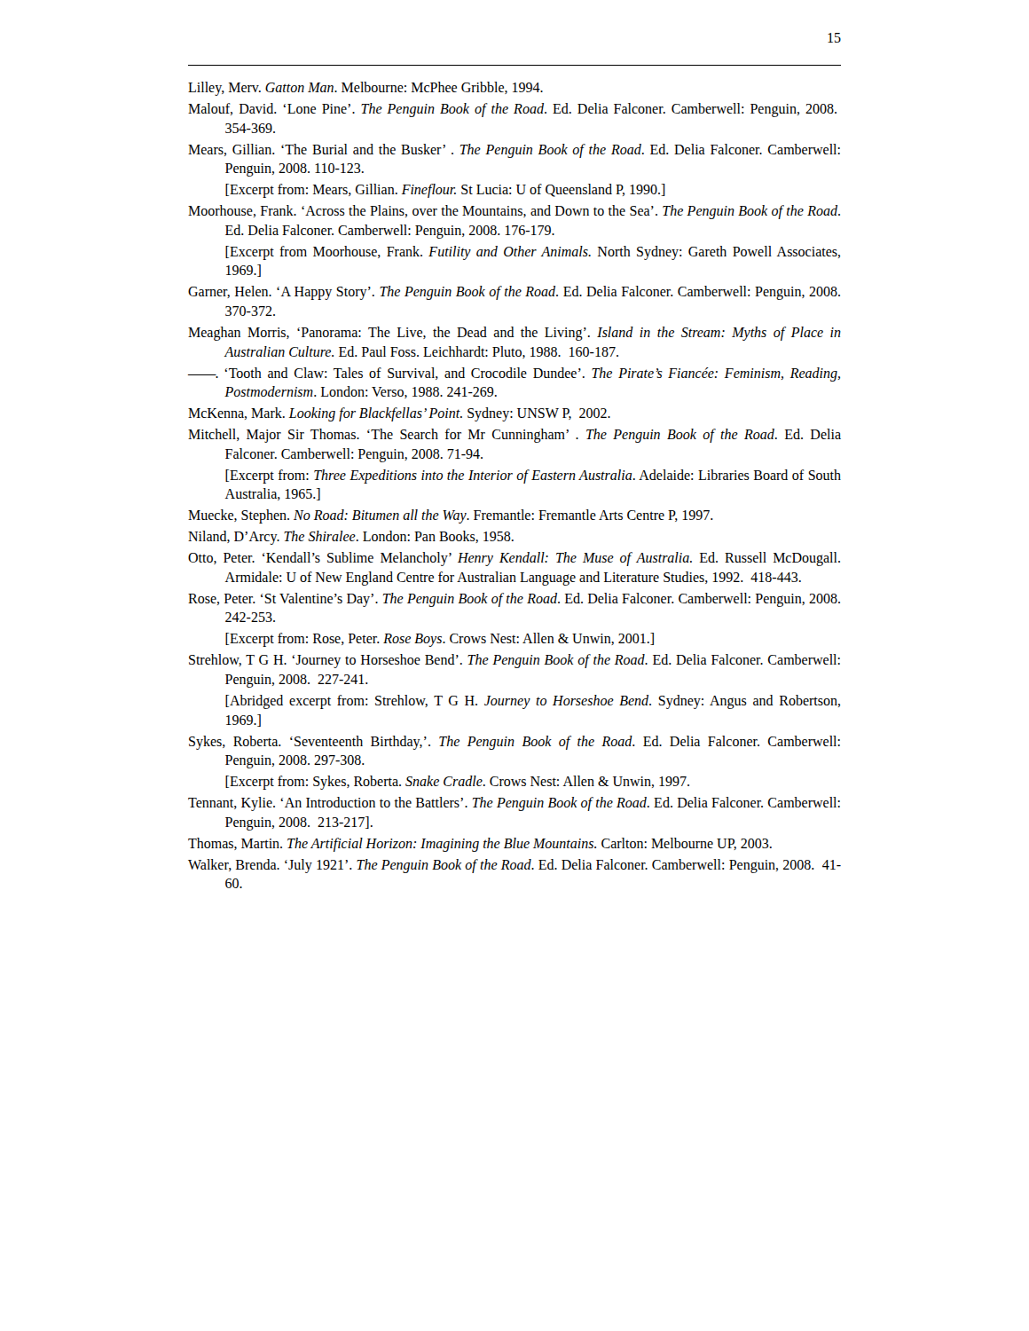15
Lilley, Merv. Gatton Man. Melbourne: McPhee Gribble, 1994.
Malouf, David. ‘Lone Pine’. The Penguin Book of the Road. Ed. Delia Falconer. Camberwell: Penguin, 2008. 354-369.
Mears, Gillian. ‘The Burial and the Busker’ . The Penguin Book of the Road. Ed. Delia Falconer. Camberwell: Penguin, 2008. 110-123.
[Excerpt from: Mears, Gillian. Fineflour. St Lucia: U of Queensland P, 1990.]
Moorhouse, Frank. ‘Across the Plains, over the Mountains, and Down to the Sea’. The Penguin Book of the Road. Ed. Delia Falconer. Camberwell: Penguin, 2008. 176-179.
[Excerpt from Moorhouse, Frank. Futility and Other Animals. North Sydney: Gareth Powell Associates, 1969.]
Garner, Helen. ‘A Happy Story’. The Penguin Book of the Road. Ed. Delia Falconer. Camberwell: Penguin, 2008. 370-372.
Meaghan Morris, ‘Panorama: The Live, the Dead and the Living’. Island in the Stream: Myths of Place in Australian Culture. Ed. Paul Foss. Leichhardt: Pluto, 1988. 160-187.
——. ‘Tooth and Claw: Tales of Survival, and Crocodile Dundee’. The Pirate’s Fiancée: Feminism, Reading, Postmodernism. London: Verso, 1988. 241-269.
McKenna, Mark. Looking for Blackfellas’ Point. Sydney: UNSW P, 2002.
Mitchell, Major Sir Thomas. ‘The Search for Mr Cunningham’ . The Penguin Book of the Road. Ed. Delia Falconer. Camberwell: Penguin, 2008. 71-94.
[Excerpt from: Three Expeditions into the Interior of Eastern Australia. Adelaide: Libraries Board of South Australia, 1965.]
Muecke, Stephen. No Road: Bitumen all the Way. Fremantle: Fremantle Arts Centre P, 1997.
Niland, D’Arcy. The Shiralee. London: Pan Books, 1958.
Otto, Peter. ‘Kendall’s Sublime Melancholy’ Henry Kendall: The Muse of Australia. Ed. Russell McDougall. Armidale: U of New England Centre for Australian Language and Literature Studies, 1992. 418-443.
Rose, Peter. ‘St Valentine’s Day’. The Penguin Book of the Road. Ed. Delia Falconer. Camberwell: Penguin, 2008. 242-253.
[Excerpt from: Rose, Peter. Rose Boys. Crows Nest: Allen & Unwin, 2001.]
Strehlow, T G H. ‘Journey to Horseshoe Bend’. The Penguin Book of the Road. Ed. Delia Falconer. Camberwell: Penguin, 2008. 227-241.
[Abridged excerpt from: Strehlow, T G H. Journey to Horseshoe Bend. Sydney: Angus and Robertson, 1969.]
Sykes, Roberta. ‘Seventeenth Birthday,’. The Penguin Book of the Road. Ed. Delia Falconer. Camberwell: Penguin, 2008. 297-308.
[Excerpt from: Sykes, Roberta. Snake Cradle. Crows Nest: Allen & Unwin, 1997.
Tennant, Kylie. ‘An Introduction to the Battlers’. The Penguin Book of the Road. Ed. Delia Falconer. Camberwell: Penguin, 2008. 213-217].
Thomas, Martin. The Artificial Horizon: Imagining the Blue Mountains. Carlton: Melbourne UP, 2003.
Walker, Brenda. ‘July 1921’. The Penguin Book of the Road. Ed. Delia Falconer. Camberwell: Penguin, 2008. 41-60.